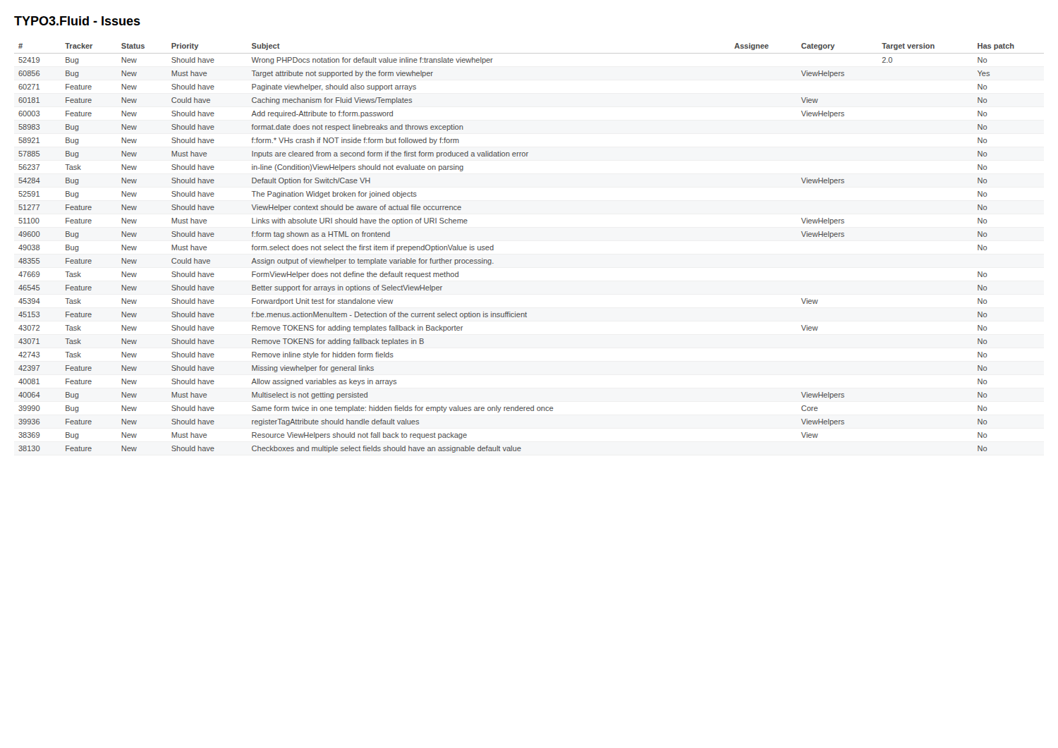TYPO3.Fluid - Issues
| # | Tracker | Status | Priority | Subject | Assignee | Category | Target version | Has patch |
| --- | --- | --- | --- | --- | --- | --- | --- | --- |
| 52419 | Bug | New | Should have | Wrong PHPDocs notation for default value inline f:translate viewhelper | | | 2.0 | No |
| 60856 | Bug | New | Must have | Target attribute not supported by the form viewhelper | | ViewHelpers | | Yes |
| 60271 | Feature | New | Should have | Paginate viewhelper, should also support arrays | | | | No |
| 60181 | Feature | New | Could have | Caching mechanism for Fluid Views/Templates | | View | | No |
| 60003 | Feature | New | Should have | Add required-Attribute to f:form.password | | ViewHelpers | | No |
| 58983 | Bug | New | Should have | format.date does not respect linebreaks and throws exception | | | | No |
| 58921 | Bug | New | Should have | f:form.* VHs crash if NOT inside f:form but followed by f:form | | | | No |
| 57885 | Bug | New | Must have | Inputs are cleared from a second form if the first form produced a validation error | | | | No |
| 56237 | Task | New | Should have | in-line (Condition)ViewHelpers should not evaluate on parsing | | | | No |
| 54284 | Bug | New | Should have | Default Option for Switch/Case VH | | ViewHelpers | | No |
| 52591 | Bug | New | Should have | The Pagination Widget broken for joined objects | | | | No |
| 51277 | Feature | New | Should have | ViewHelper context should be aware of actual file occurrence | | | | No |
| 51100 | Feature | New | Must have | Links with absolute URI should have the option of URI Scheme | | ViewHelpers | | No |
| 49600 | Bug | New | Should have | f:form tag shown as a HTML on frontend | | ViewHelpers | | No |
| 49038 | Bug | New | Must have | form.select does not select the first item if prependOptionValue is used | | | | No |
| 48355 | Feature | New | Could have | Assign output of viewhelper to template variable for further processing. | | | | |
| 47669 | Task | New | Should have | FormViewHelper does not define the default request method | | | | No |
| 46545 | Feature | New | Should have | Better support for arrays in options of SelectViewHelper | | | | No |
| 45394 | Task | New | Should have | Forwardport Unit test for standalone view | | View | | No |
| 45153 | Feature | New | Should have | f:be.menus.actionMenuItem - Detection of the current select option is insufficient | | | | No |
| 43072 | Task | New | Should have | Remove TOKENS for adding templates fallback in Backporter | | View | | No |
| 43071 | Task | New | Should have | Remove TOKENS for adding fallback teplates in B | | | | No |
| 42743 | Task | New | Should have | Remove inline style for hidden form fields | | | | No |
| 42397 | Feature | New | Should have | Missing viewhelper for general links | | | | No |
| 40081 | Feature | New | Should have | Allow assigned variables as keys in arrays | | | | No |
| 40064 | Bug | New | Must have | Multiselect is not getting persisted | | ViewHelpers | | No |
| 39990 | Bug | New | Should have | Same form twice in one template: hidden fields for empty values are only rendered once | | Core | | No |
| 39936 | Feature | New | Should have | registerTagAttribute should handle default values | | ViewHelpers | | No |
| 38369 | Bug | New | Must have | Resource ViewHelpers should not fall back to request package | | View | | No |
| 38130 | Feature | New | Should have | Checkboxes and multiple select fields should have an assignable default value | | | | No |